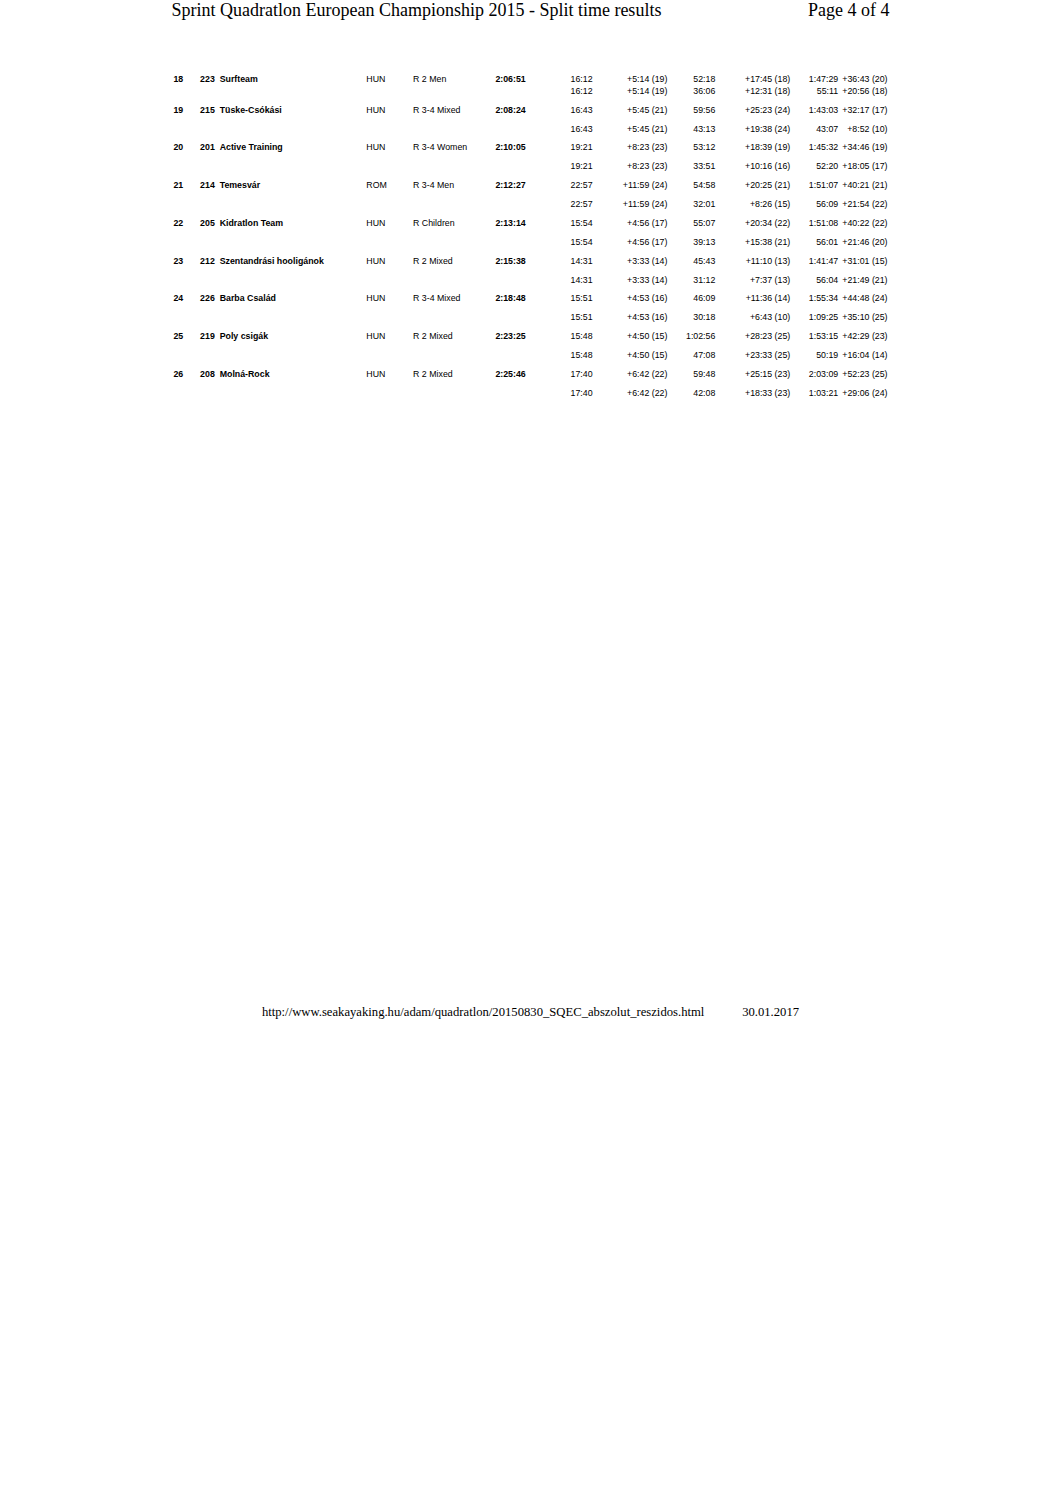Sprint Quadratlon European Championship 2015 - Split time results
Page 4 of 4
| 18 | 223 Surfteam | HUN | R 2 Men | 2:06:51 | 16:12 | +5:14 (19) | 52:18 | +17:45 (18) | 1:47:29 | +36:43 (20) |
| | | | | | 16:12 | +5:14 (19) | 36:06 | +12:31 (18) | 55:11 | +20:56 (18) |
| 19 | 215 Tüske-Csókási | HUN | R 3-4 Mixed | 2:08:24 | 16:43 | +5:45 (21) | 59:56 | +25:23 (24) | 1:43:03 | +32:17 (17) |
| | | | | | 16:43 | +5:45 (21) | 43:13 | +19:38 (24) | 43:07 | +8:52 (10) |
| 20 | 201 Active Training | HUN | R 3-4 Women | 2:10:05 | 19:21 | +8:23 (23) | 53:12 | +18:39 (19) | 1:45:32 | +34:46 (19) |
| | | | | | 19:21 | +8:23 (23) | 33:51 | +10:16 (16) | 52:20 | +18:05 (17) |
| 21 | 214 Temesvár | ROM | R 3-4 Men | 2:12:27 | 22:57 | +11:59 (24) | 54:58 | +20:25 (21) | 1:51:07 | +40:21 (21) |
| | | | | | 22:57 | +11:59 (24) | 32:01 | +8:26 (15) | 56:09 | +21:54 (22) |
| 22 | 205 Kidratlon Team | HUN | R Children | 2:13:14 | 15:54 | +4:56 (17) | 55:07 | +20:34 (22) | 1:51:08 | +40:22 (22) |
| | | | | | 15:54 | +4:56 (17) | 39:13 | +15:38 (21) | 56:01 | +21:46 (20) |
| 23 | 212 Szentandrási hooligánok | HUN | R 2 Mixed | 2:15:38 | 14:31 | +3:33 (14) | 45:43 | +11:10 (13) | 1:41:47 | +31:01 (15) |
| | | | | | 14:31 | +3:33 (14) | 31:12 | +7:37 (13) | 56:04 | +21:49 (21) |
| 24 | 226 Barba Család | HUN | R 3-4 Mixed | 2:18:48 | 15:51 | +4:53 (16) | 46:09 | +11:36 (14) | 1:55:34 | +44:48 (24) |
| | | | | | 15:51 | +4:53 (16) | 30:18 | +6:43 (10) | 1:09:25 | +35:10 (25) |
| 25 | 219 Poly csigák | HUN | R 2 Mixed | 2:23:25 | 15:48 | +4:50 (15) | 1:02:56 | +28:23 (25) | 1:53:15 | +42:29 (23) |
| | | | | | 15:48 | +4:50 (15) | 47:08 | +23:33 (25) | 50:19 | +16:04 (14) |
| 26 | 208 Molná-Rock | HUN | R 2 Mixed | 2:25:46 | 17:40 | +6:42 (22) | 59:48 | +25:15 (23) | 2:03:09 | +52:23 (25) |
| | | | | | 17:40 | +6:42 (22) | 42:08 | +18:33 (23) | 1:03:21 | +29:06 (24) |
http://www.seakayaking.hu/adam/quadratlon/20150830_SQEC_abszolut_reszidos.html 30.01.2017